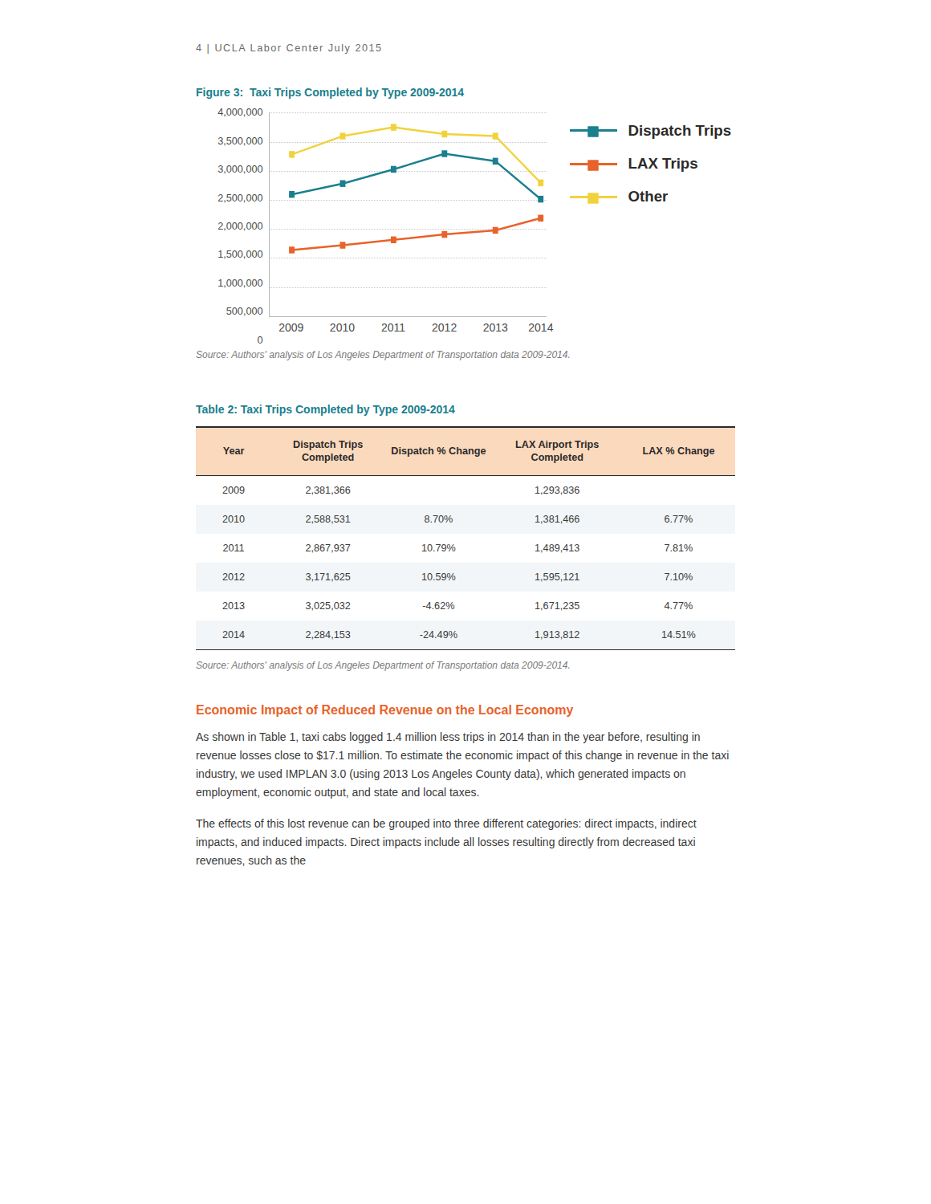4 | UCLA Labor Center July 2015
Figure 3: Taxi Trips Completed by Type 2009-2014
4,000,000
3,500,000
3,000,000
2,500,000
2,000,000
1,500,000
1,000,000
500,000
0
2009
2010
2011
2012
2013
2014
Dispatch Trips
LAX Trips
Other
Source: Authors' analysis of Los Angeles Department of Transportation data 2009-2014.
Table 2: Taxi Trips Completed by Type 2009-2014
| Year | Dispatch Trips Completed | Dispatch % Change | LAX Airport Trips Completed | LAX % Change |
| --- | --- | --- | --- | --- |
| 2009 | 2,381,366 | | 1,293,836 | |
| 2010 | 2,588,531 | 8.70% | 1,381,466 | 6.77% |
| 2011 | 2,867,937 | 10.79% | 1,489,413 | 7.81% |
| 2012 | 3,171,625 | 10.59% | 1,595,121 | 7.10% |
| 2013 | 3,025,032 | -4.62% | 1,671,235 | 4.77% |
| 2014 | 2,284,153 | -24.49% | 1,913,812 | 14.51% |
Source: Authors' analysis of Los Angeles Department of Transportation data 2009-2014.
Economic Impact of Reduced Revenue on the Local Economy
As shown in Table 1, taxi cabs logged 1.4 million less trips in 2014 than in the year before, resulting in revenue losses close to $17.1 million. To estimate the economic impact of this change in revenue in the taxi industry, we used IMPLAN 3.0 (using 2013 Los Angeles County data), which generated impacts on employment, economic output, and state and local taxes.
The effects of this lost revenue can be grouped into three different categories: direct impacts, indirect impacts, and induced impacts. Direct impacts include all losses resulting directly from decreased taxi revenues, such as the